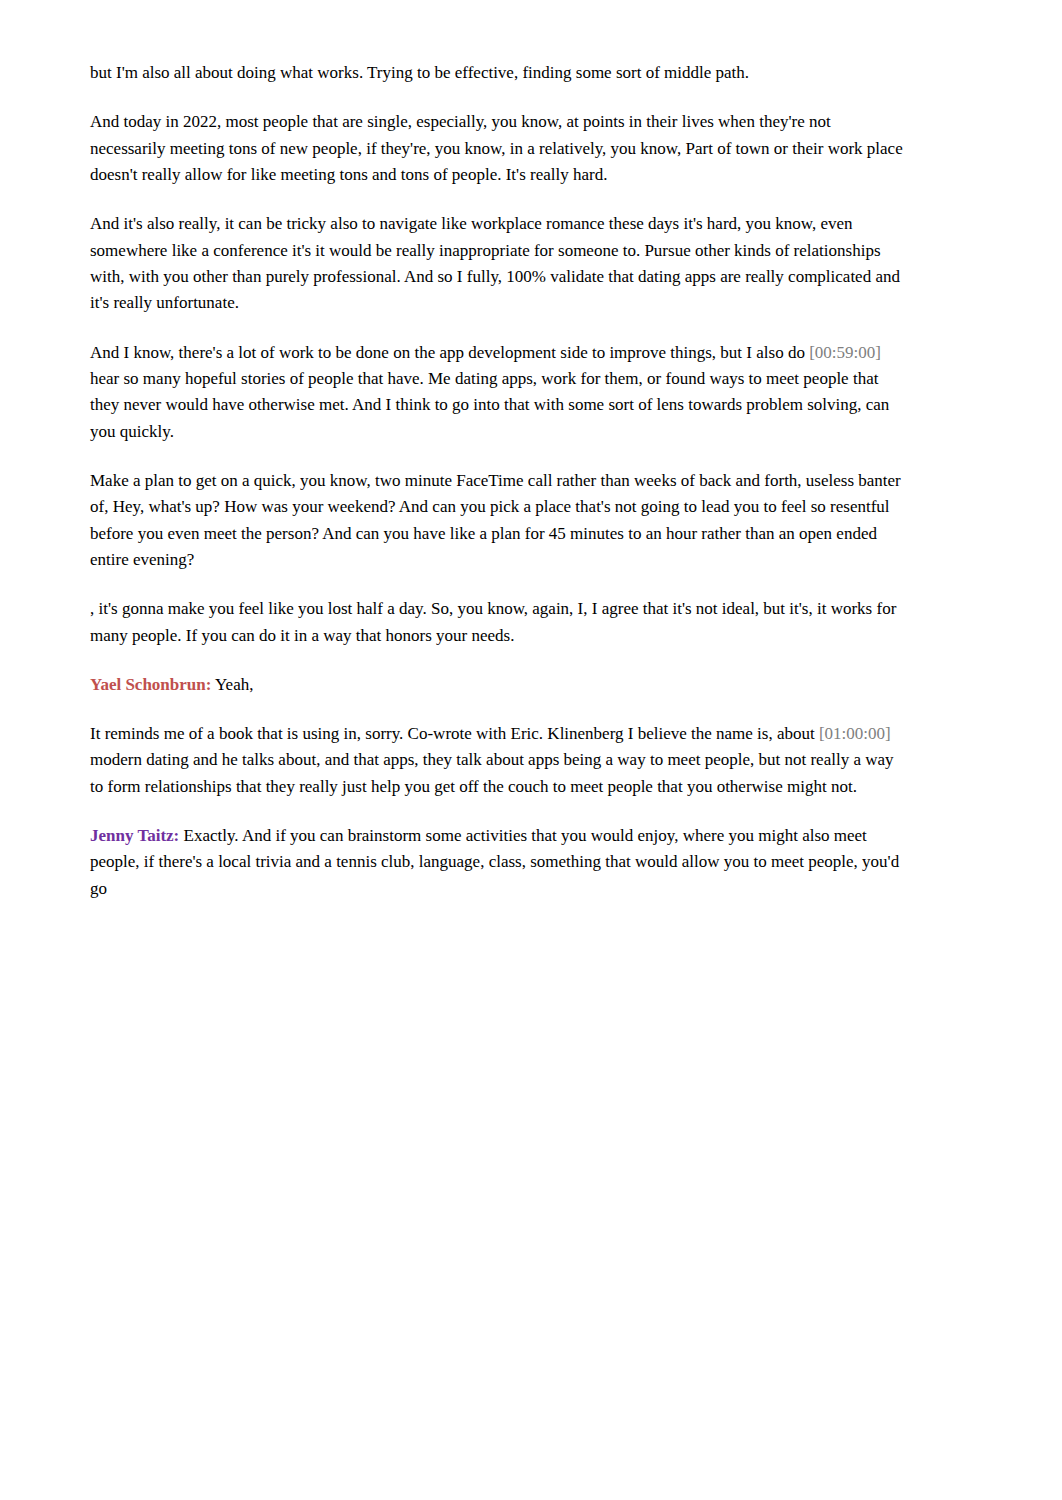but I'm also all about doing what works. Trying to be effective, finding some sort of middle path.
And today in 2022, most people that are single, especially, you know, at points in their lives when they're not necessarily meeting tons of new people, if they're, you know, in a relatively, you know, Part of town or their work place doesn't really allow for like meeting tons and tons of people. It's really hard.
And it's also really, it can be tricky also to navigate like workplace romance these days it's hard, you know, even somewhere like a conference it's it would be really inappropriate for someone to. Pursue other kinds of relationships with, with you other than purely professional. And so I fully, 100% validate that dating apps are really complicated and it's really unfortunate.
And I know, there's a lot of work to be done on the app development side to improve things, but I also do [00:59:00] hear so many hopeful stories of people that have. Me dating apps, work for them, or found ways to meet people that they never would have otherwise met. And I think to go into that with some sort of lens towards problem solving, can you quickly.
Make a plan to get on a quick, you know, two minute FaceTime call rather than weeks of back and forth, useless banter of, Hey, what's up? How was your weekend? And can you pick a place that's not going to lead you to feel so resentful before you even meet the person? And can you have like a plan for 45 minutes to an hour rather than an open ended entire evening?
, it's gonna make you feel like you lost half a day. So, you know, again, I, I agree that it's not ideal, but it's, it works for many people. If you can do it in a way that honors your needs.
Yael Schonbrun: Yeah,
It reminds me of a book that is using in, sorry. Co-wrote with Eric. Klinenberg I believe the name is, about [01:00:00] modern dating and he talks about, and that apps, they talk about apps being a way to meet people, but not really a way to form relationships that they really just help you get off the couch to meet people that you otherwise might not.
Jenny Taitz: Exactly. And if you can brainstorm some activities that you would enjoy, where you might also meet people, if there's a local trivia and a tennis club, language, class, something that would allow you to meet people, you'd go